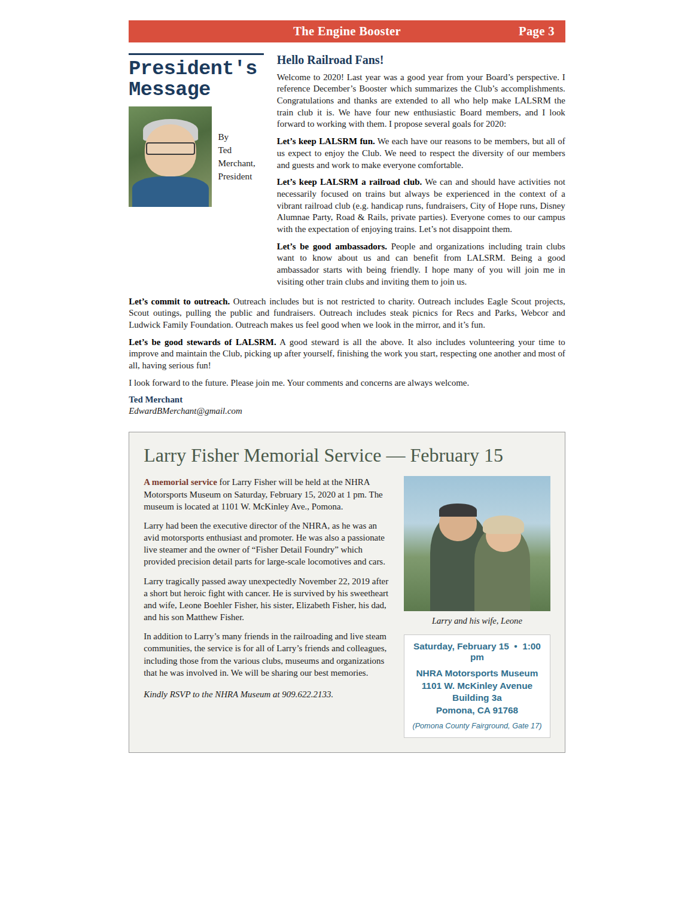The Engine Booster Page 3
President's
Message
By
Ted
Merchant,
President
Hello Railroad Fans!
Welcome to 2020! Last year was a good year from your Board’s perspective. I reference December’s Booster which summarizes the Club’s accomplishments. Congratulations and thanks are extended to all who help make LALSRM the train club it is. We have four new enthusiastic Board members, and I look forward to working with them. I propose several goals for 2020:
Let’s keep LALSRM fun. We each have our reasons to be members, but all of us expect to enjoy the Club. We need to respect the diversity of our members and guests and work to make everyone comfortable.
Let’s keep LALSRM a railroad club. We can and should have activities not necessarily focused on trains but always be experienced in the context of a vibrant railroad club (e.g. handicap runs, fundraisers, City of Hope runs, Disney Alumnae Party, Road & Rails, private parties). Everyone comes to our campus with the expectation of enjoying trains. Let’s not disappoint them.
Let’s be good ambassadors. People and organizations including train clubs want to know about us and can benefit from LALSRM. Being a good ambassador starts with being friendly. I hope many of you will join me in visiting other train clubs and inviting them to join us.
Let’s commit to outreach. Outreach includes but is not restricted to charity. Outreach includes Eagle Scout projects, Scout outings, pulling the public and fundraisers. Outreach includes steak picnics for Recs and Parks, Webcor and Ludwick Family Foundation. Outreach makes us feel good when we look in the mirror, and it’s fun.
Let’s be good stewards of LALSRM. A good steward is all the above. It also includes volunteering your time to improve and maintain the Club, picking up after yourself, finishing the work you start, respecting one another and most of all, having serious fun!
I look forward to the future. Please join me. Your comments and concerns are always welcome.
Ted Merchant
EdwardBMerchant@gmail.com
Larry Fisher Memorial Service — February 15
A memorial service for Larry Fisher will be held at the NHRA Motorsports Museum on Saturday, February 15, 2020 at 1 pm. The museum is located at 1101 W. McKinley Ave., Pomona.
Larry had been the executive director of the NHRA, as he was an avid motorsports enthusiast and promoter. He was also a passionate live steamer and the owner of “Fisher Detail Foundry” which provided precision detail parts for large-scale locomotives and cars.
Larry tragically passed away unexpectedly November 22, 2019 after a short but heroic fight with cancer. He is survived by his sweetheart and wife, Leone Boehler Fisher, his sister, Elizabeth Fisher, his dad, and his son Matthew Fisher.
In addition to Larry’s many friends in the railroading and live steam communities, the service is for all of Larry’s friends and colleagues, including those from the various clubs, museums and organizations that he was involved in. We will be sharing our best memories.
Kindly RSVP to the NHRA Museum at 909.622.2133.
Larry and his wife, Leone
Saturday, February 15 • 1:00 pm
NHRA Motorsports Museum
1101 W. McKinley Avenue
Building 3a
Pomona, CA 91768
(Pomona County Fairground, Gate 17)